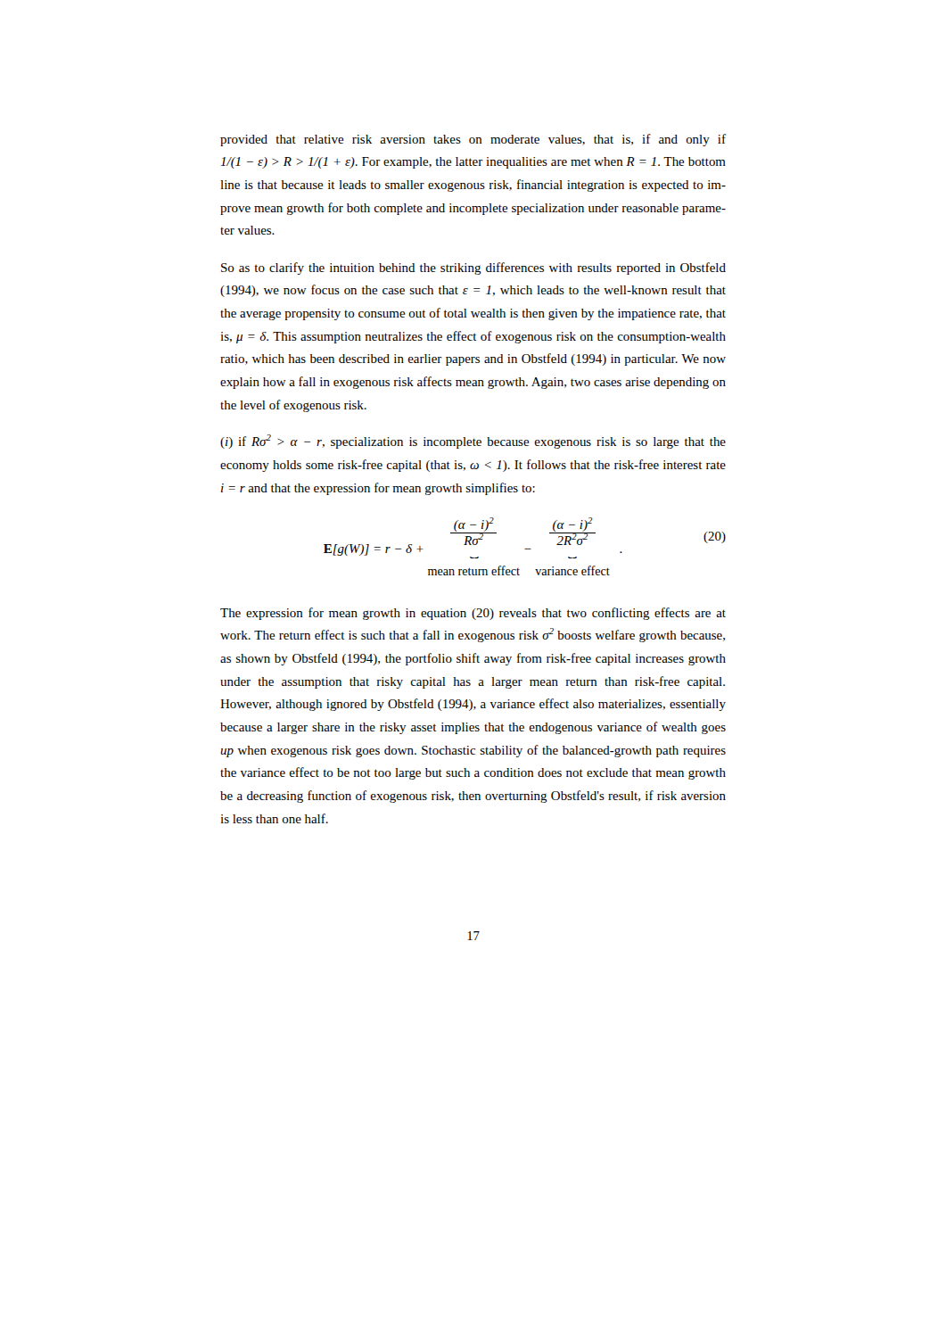provided that relative risk aversion takes on moderate values, that is, if and only if 1/(1 − ε) > R > 1/(1 + ε). For example, the latter inequalities are met when R = 1. The bottom line is that because it leads to smaller exogenous risk, financial integration is expected to improve mean growth for both complete and incomplete specialization under reasonable parameter values.
So as to clarify the intuition behind the striking differences with results reported in Obstfeld (1994), we now focus on the case such that ε = 1, which leads to the well-known result that the average propensity to consume out of total wealth is then given by the impatience rate, that is, μ = δ. This assumption neutralizes the effect of exogenous risk on the consumption-wealth ratio, which has been described in earlier papers and in Obstfeld (1994) in particular. We now explain how a fall in exogenous risk affects mean growth. Again, two cases arise depending on the level of exogenous risk.
(i) if Rσ2 > α − r, specialization is incomplete because exogenous risk is so large that the economy holds some risk-free capital (that is, ω < 1). It follows that the risk-free interest rate i = r and that the expression for mean growth simplifies to:
(20)
| E [g(W)] = r − δ + | (α − i) 2 Rσ 2 ⏟ mean return effect | − | (α − i) 2 2R 2 σ 2 ⏟ variance effect | . |
The expression for mean growth in equation (20) reveals that two conflicting effects are at work. The return effect is such that a fall in exogenous risk σ2 boosts welfare growth because, as shown by Obstfeld (1994), the portfolio shift away from risk-free capital increases growth under the assumption that risky capital has a larger mean return than risk-free capital. However, although ignored by Obstfeld (1994), a variance effect also materializes, essentially because a larger share in the risky asset implies that the endogenous variance of wealth goes up when exogenous risk goes down. Stochastic stability of the balanced-growth path requires the variance effect to be not too large but such a condition does not exclude that mean growth be a decreasing function of exogenous risk, then overturning Obstfeld's result, if risk aversion is less than one half.
17